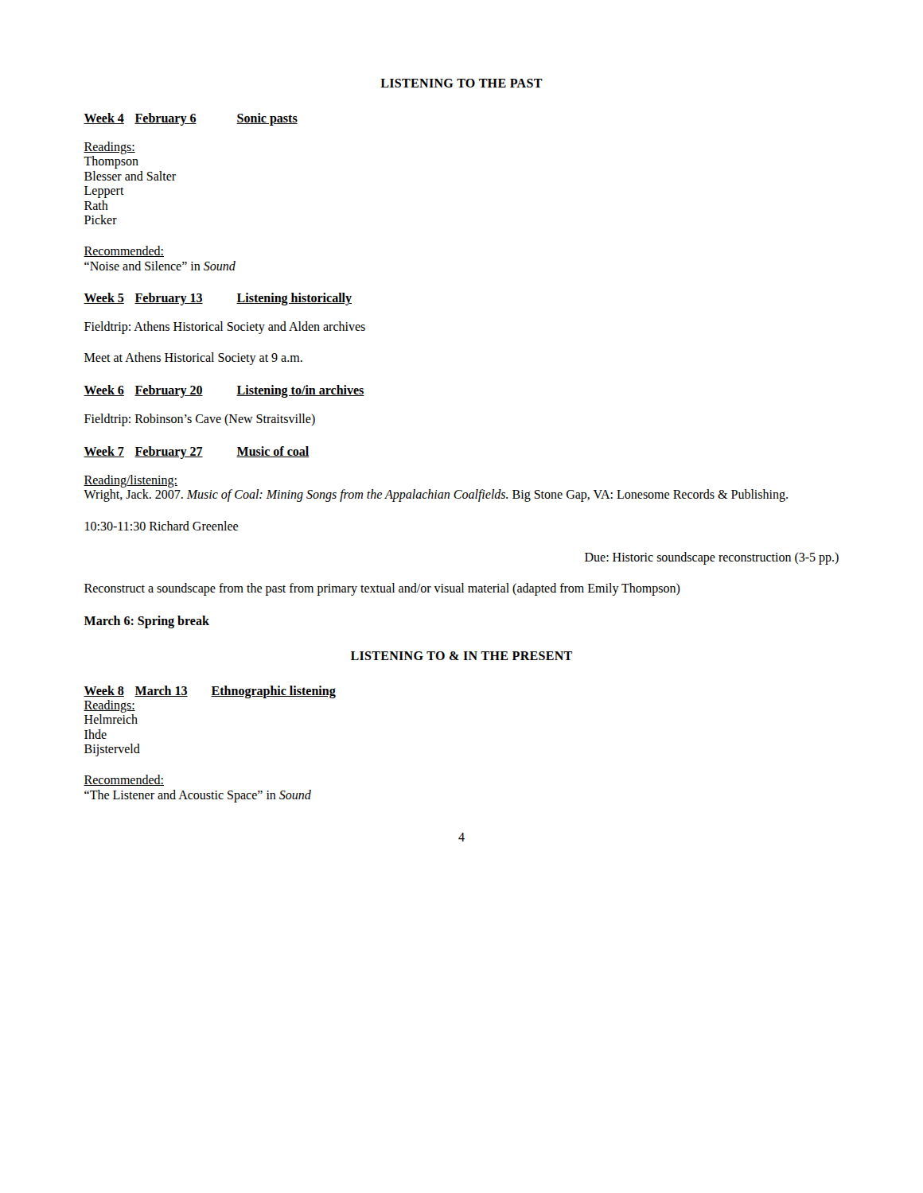LISTENING TO THE PAST
Week 4 February 6 Sonic pasts
Readings:
Thompson
Blesser and Salter
Leppert
Rath
Picker
Recommended:
“Noise and Silence” in Sound
Week 5 February 13 Listening historically
Fieldtrip: Athens Historical Society and Alden archives
Meet at Athens Historical Society at 9 a.m.
Week 6 February 20 Listening to/in archives
Fieldtrip: Robinson’s Cave (New Straitsville)
Week 7 February 27 Music of coal
Reading/listening:
Wright, Jack. 2007. Music of Coal: Mining Songs from the Appalachian Coalfields. Big Stone Gap, VA: Lonesome Records & Publishing.
10:30-11:30 Richard Greenlee
Due: Historic soundscape reconstruction (3-5 pp.)
Reconstruct a soundscape from the past from primary textual and/or visual material (adapted from Emily Thompson)
March 6: Spring break
LISTENING TO & IN THE PRESENT
Week 8 March 13 Ethnographic listening
Readings:
Helmreich
Ihde
Bijsterveld
Recommended:
“The Listener and Acoustic Space” in Sound
4